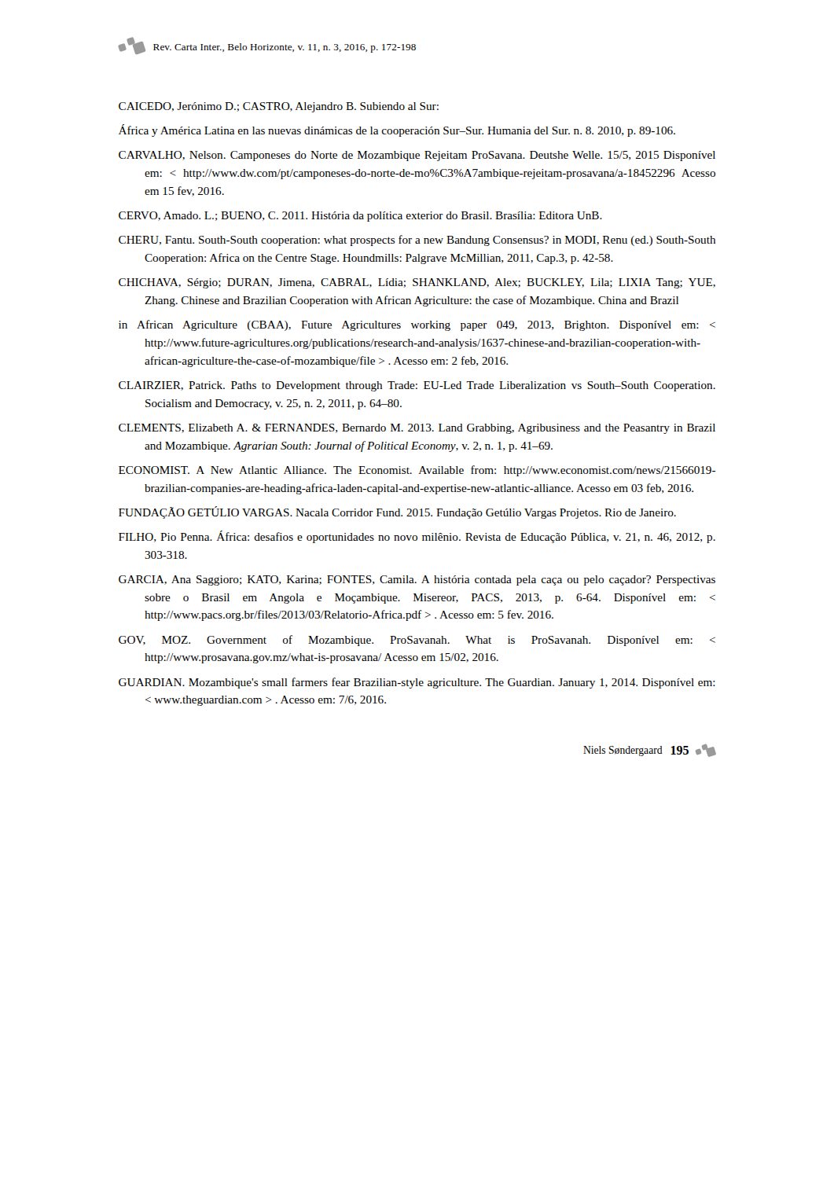Rev. Carta Inter., Belo Horizonte, v. 11, n. 3, 2016, p. 172-198
CAICEDO, Jerónimo D.; CASTRO, Alejandro B. Subiendo al Sur:
África y América Latina en las nuevas dinámicas de la cooperación Sur–Sur. Humania del Sur. n. 8. 2010, p. 89-106.
CARVALHO, Nelson. Camponeses do Norte de Mozambique Rejeitam ProSavana. Deutshe Welle. 15/5, 2015 Disponível em: < http://www.dw.com/pt/camponeses-do-norte-de-mo%C3%A7ambique-rejeitam-prosavana/a-18452296 Acesso em 15 fev, 2016.
CERVO, Amado. L.; BUENO, C. 2011. História da política exterior do Brasil. Brasília: Editora UnB.
CHERU, Fantu. South-South cooperation: what prospects for a new Bandung Consensus? in MODI, Renu (ed.) South-South Cooperation: Africa on the Centre Stage. Houndmills: Palgrave McMillian, 2011, Cap.3, p. 42-58.
CHICHAVA, Sérgio; DURAN, Jimena, CABRAL, Lídia; SHANKLAND, Alex; BUCKLEY, Lila; LIXIA Tang; YUE, Zhang. Chinese and Brazilian Cooperation with African Agriculture: the case of Mozambique. China and Brazil
in African Agriculture (CBAA), Future Agricultures working paper 049, 2013, Brighton. Disponível em: < http://www.future-agricultures.org/publications/research-and-analysis/1637-chinese-and-brazilian-cooperation-with-african-agriculture-the-case-of-mozambique/file > . Acesso em: 2 feb, 2016.
CLAIRZIER, Patrick. Paths to Development through Trade: EU-Led Trade Liberalization vs South–South Cooperation. Socialism and Democracy, v. 25, n. 2, 2011, p. 64–80.
CLEMENTS, Elizabeth A. & FERNANDES, Bernardo M. 2013. Land Grabbing, Agribusiness and the Peasantry in Brazil and Mozambique. Agrarian South: Journal of Political Economy, v. 2, n. 1, p. 41–69.
ECONOMIST. A New Atlantic Alliance. The Economist. Available from: http://www.economist.com/news/21566019-brazilian-companies-are-heading-africa-laden-capital-and-expertise-new-atlantic-alliance. Acesso em 03 feb, 2016.
FUNDAÇÃO GETÚLIO VARGAS. Nacala Corridor Fund. 2015. Fundação Getúlio Vargas Projetos. Rio de Janeiro.
FILHO, Pio Penna. África: desafios e oportunidades no novo milênio. Revista de Educação Pública, v. 21, n. 46, 2012, p. 303-318.
GARCIA, Ana Saggioro; KATO, Karina; FONTES, Camila. A história contada pela caça ou pelo caçador? Perspectivas sobre o Brasil em Angola e Moçambique. Misereor, PACS, 2013, p. 6-64. Disponível em: < http://www.pacs.org.br/files/2013/03/Relatorio-Africa.pdf > . Acesso em: 5 fev. 2016.
GOV, MOZ. Government of Mozambique. ProSavanah. What is ProSavanah. Disponível em: < http://www.prosavana.gov.mz/what-is-prosavana/ Acesso em 15/02, 2016.
GUARDIAN. Mozambique's small farmers fear Brazilian-style agriculture. The Guardian. January 1, 2014. Disponível em: < www.theguardian.com > . Acesso em: 7/6, 2016.
Niels Søndergaard
195